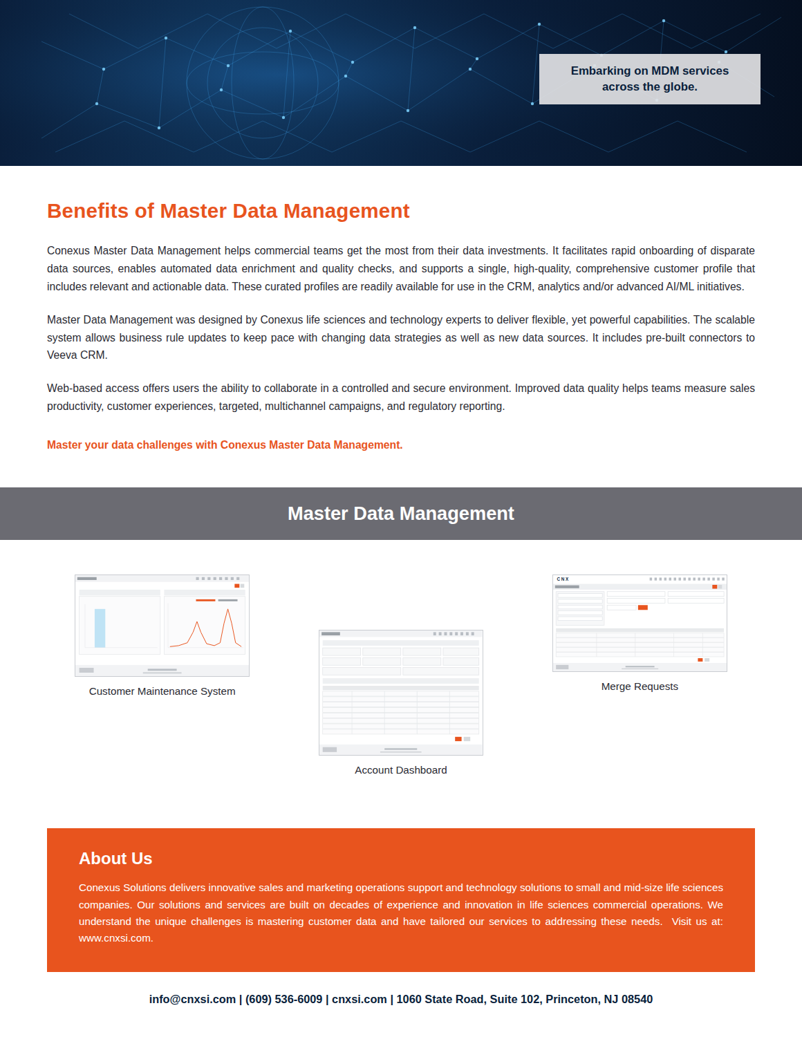Embarking on MDM services across the globe.
Benefits of Master Data Management
Conexus Master Data Management helps commercial teams get the most from their data investments. It facilitates rapid onboarding of disparate data sources, enables automated data enrichment and quality checks, and supports a single, high-quality, comprehensive customer profile that includes relevant and actionable data. These curated profiles are readily available for use in the CRM, analytics and/or advanced AI/ML initiatives.
Master Data Management was designed by Conexus life sciences and technology experts to deliver flexible, yet powerful capabilities. The scalable system allows business rule updates to keep pace with changing data strategies as well as new data sources. It includes pre-built connectors to Veeva CRM.
Web-based access offers users the ability to collaborate in a controlled and secure environment. Improved data quality helps teams measure sales productivity, customer experiences, targeted, multichannel campaigns, and regulatory reporting.
Master your data challenges with Conexus Master Data Management.
Master Data Management
Customer Maintenance System
Account Dashboard
C N X
Merge Requests
About Us
Conexus Solutions delivers innovative sales and marketing operations support and technology solutions to small and mid-size life sciences companies. Our solutions and services are built on decades of experience and innovation in life sciences commercial operations. We understand the unique challenges is mastering customer data and have tailored our services to addressing these needs. Visit us at: www.cnxsi.com.
info@cnxsi.com | (609) 536-6009 | cnxsi.com | 1060 State Road, Suite 102, Princeton, NJ 08540